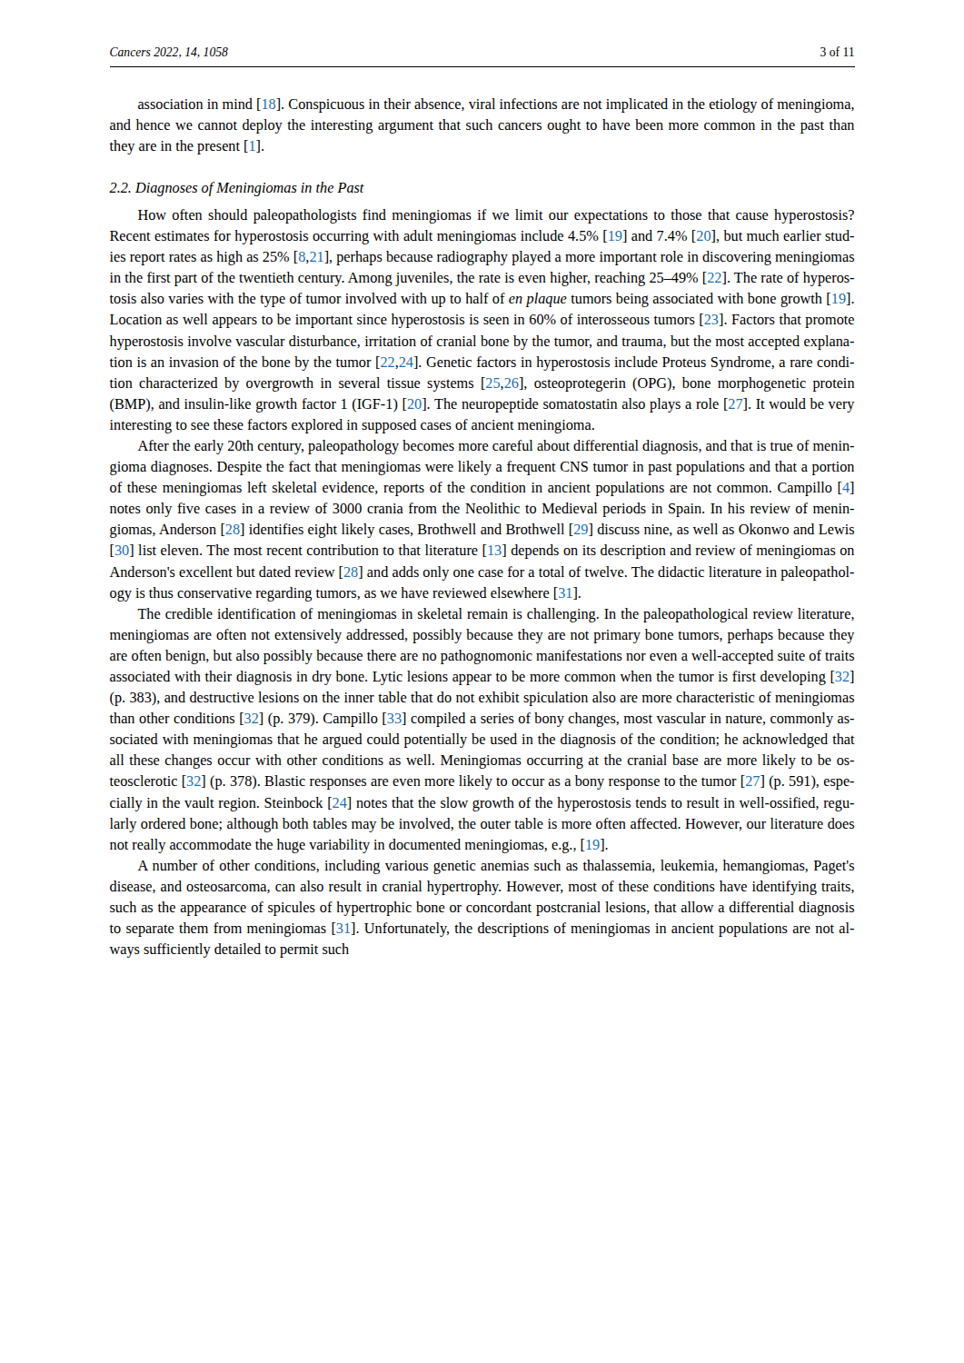Cancers 2022, 14, 1058 3 of 11
association in mind [18]. Conspicuous in their absence, viral infections are not implicated in the etiology of meningioma, and hence we cannot deploy the interesting argument that such cancers ought to have been more common in the past than they are in the present [1].
2.2. Diagnoses of Meningiomas in the Past
How often should paleopathologists find meningiomas if we limit our expectations to those that cause hyperostosis? Recent estimates for hyperostosis occurring with adult meningiomas include 4.5% [19] and 7.4% [20], but much earlier studies report rates as high as 25% [8,21], perhaps because radiography played a more important role in discovering meningiomas in the first part of the twentieth century. Among juveniles, the rate is even higher, reaching 25–49% [22]. The rate of hyperostosis also varies with the type of tumor involved with up to half of en plaque tumors being associated with bone growth [19]. Location as well appears to be important since hyperostosis is seen in 60% of interosseous tumors [23]. Factors that promote hyperostosis involve vascular disturbance, irritation of cranial bone by the tumor, and trauma, but the most accepted explanation is an invasion of the bone by the tumor [22,24]. Genetic factors in hyperostosis include Proteus Syndrome, a rare condition characterized by overgrowth in several tissue systems [25,26], osteoprotegerin (OPG), bone morphogenetic protein (BMP), and insulin-like growth factor 1 (IGF-1) [20]. The neuropeptide somatostatin also plays a role [27]. It would be very interesting to see these factors explored in supposed cases of ancient meningioma.
After the early 20th century, paleopathology becomes more careful about differential diagnosis, and that is true of meningioma diagnoses. Despite the fact that meningiomas were likely a frequent CNS tumor in past populations and that a portion of these meningiomas left skeletal evidence, reports of the condition in ancient populations are not common. Campillo [4] notes only five cases in a review of 3000 crania from the Neolithic to Medieval periods in Spain. In his review of meningiomas, Anderson [28] identifies eight likely cases, Brothwell and Brothwell [29] discuss nine, as well as Okonwo and Lewis [30] list eleven. The most recent contribution to that literature [13] depends on its description and review of meningiomas on Anderson's excellent but dated review [28] and adds only one case for a total of twelve. The didactic literature in paleopathology is thus conservative regarding tumors, as we have reviewed elsewhere [31].
The credible identification of meningiomas in skeletal remain is challenging. In the paleopathological review literature, meningiomas are often not extensively addressed, possibly because they are not primary bone tumors, perhaps because they are often benign, but also possibly because there are no pathognomonic manifestations nor even a well-accepted suite of traits associated with their diagnosis in dry bone. Lytic lesions appear to be more common when the tumor is first developing [32] (p. 383), and destructive lesions on the inner table that do not exhibit spiculation also are more characteristic of meningiomas than other conditions [32] (p. 379). Campillo [33] compiled a series of bony changes, most vascular in nature, commonly associated with meningiomas that he argued could potentially be used in the diagnosis of the condition; he acknowledged that all these changes occur with other conditions as well. Meningiomas occurring at the cranial base are more likely to be osteosclerotic [32] (p. 378). Blastic responses are even more likely to occur as a bony response to the tumor [27] (p. 591), especially in the vault region. Steinbock [24] notes that the slow growth of the hyperostosis tends to result in well-ossified, regularly ordered bone; although both tables may be involved, the outer table is more often affected. However, our literature does not really accommodate the huge variability in documented meningiomas, e.g., [19].
A number of other conditions, including various genetic anemias such as thalassemia, leukemia, hemangiomas, Paget's disease, and osteosarcoma, can also result in cranial hypertrophy. However, most of these conditions have identifying traits, such as the appearance of spicules of hypertrophic bone or concordant postcranial lesions, that allow a differential diagnosis to separate them from meningiomas [31]. Unfortunately, the descriptions of meningiomas in ancient populations are not always sufficiently detailed to permit such